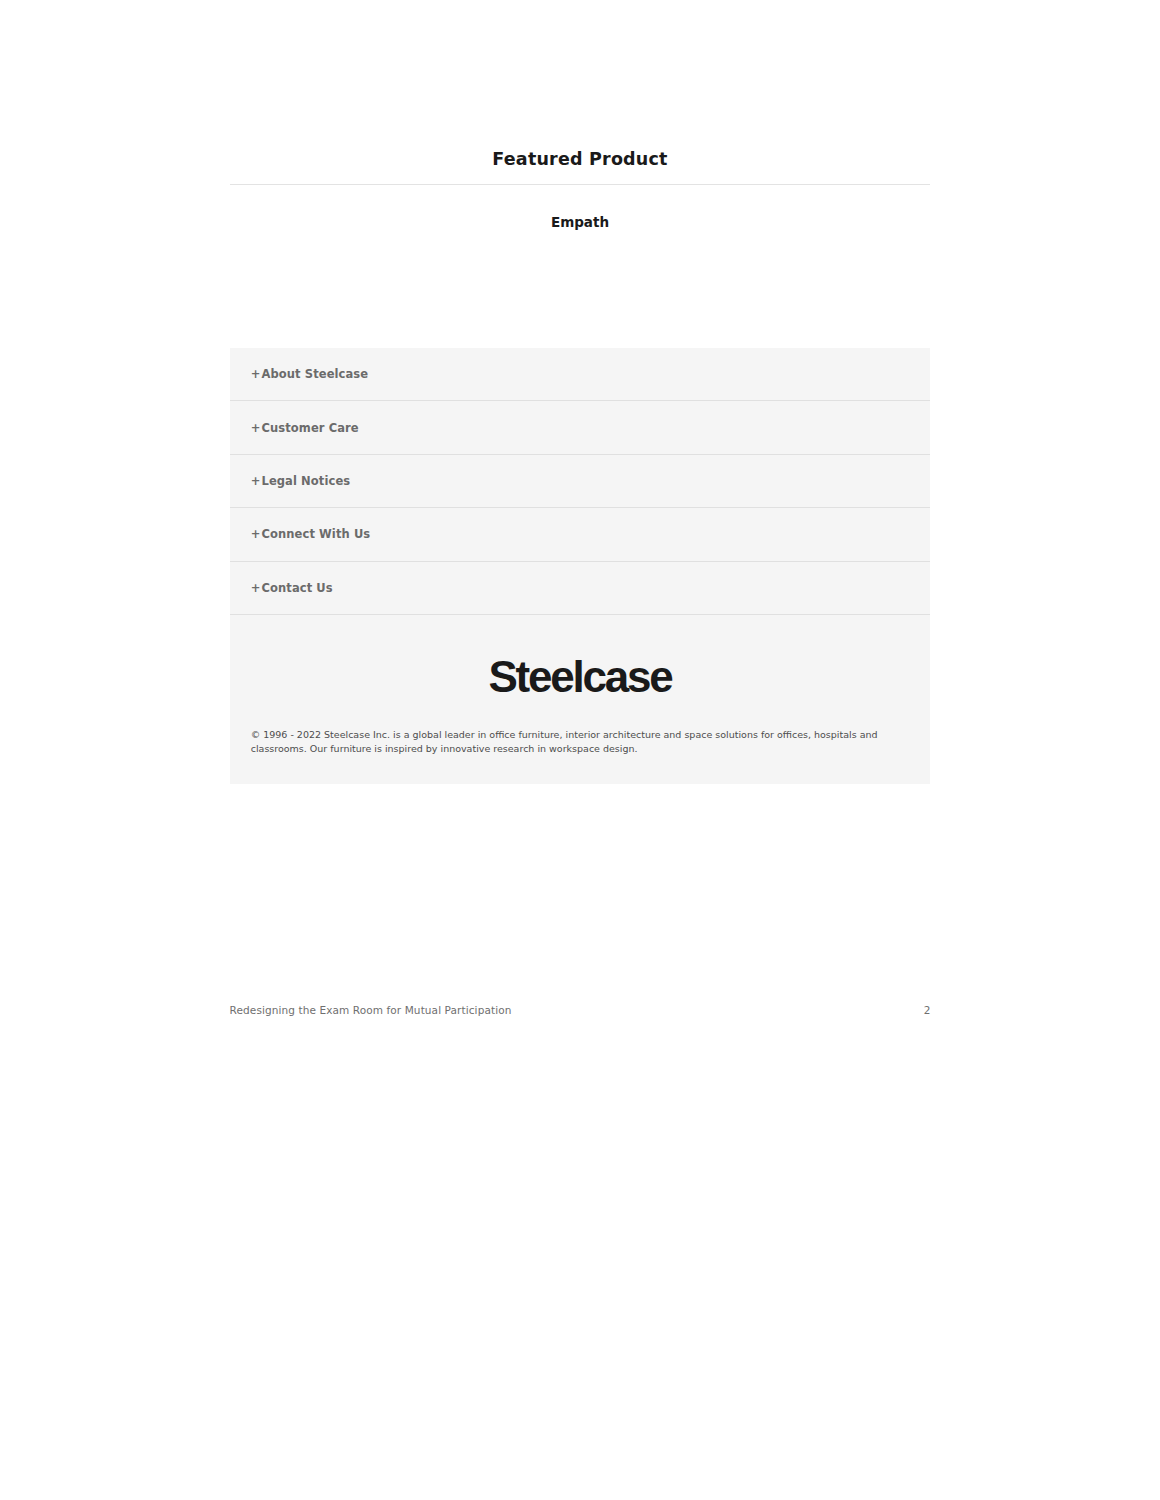Featured Product
Empath
+About Steelcase
+Customer Care
+Legal Notices
+Connect With Us
+Contact Us
Steelcase
© 1996 - 2022 Steelcase Inc. is a global leader in office furniture, interior architecture and space solutions for offices, hospitals and classrooms. Our furniture is inspired by innovative research in workspace design.
Redesigning the Exam Room for Mutual Participation 2